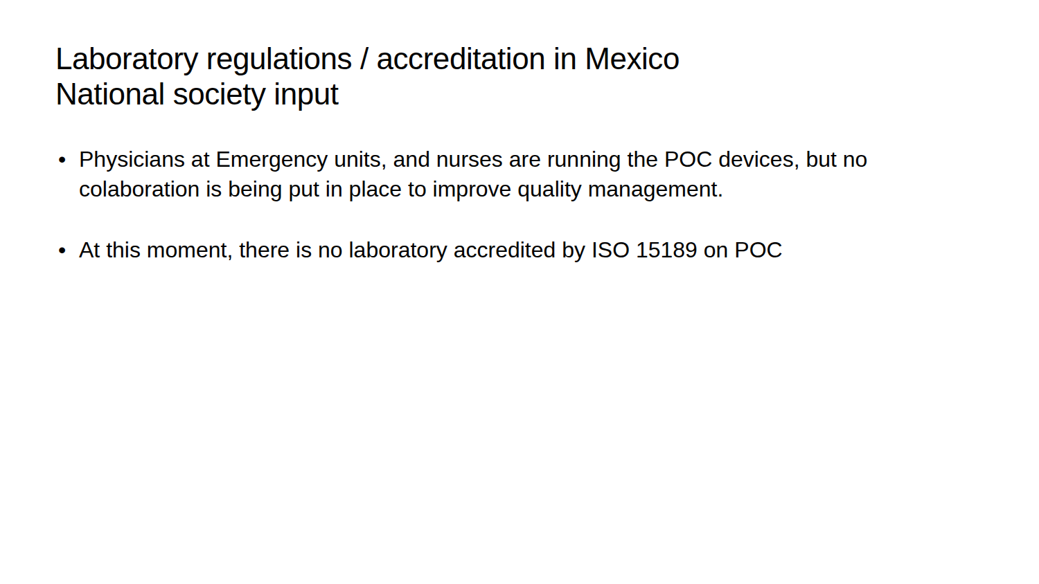Laboratory regulations / accreditation in Mexico
National society input
Physicians at Emergency units, and nurses are running the POC devices, but no colaboration is being put in place to improve quality management.
At this moment, there is no laboratory accredited by ISO 15189 on POC